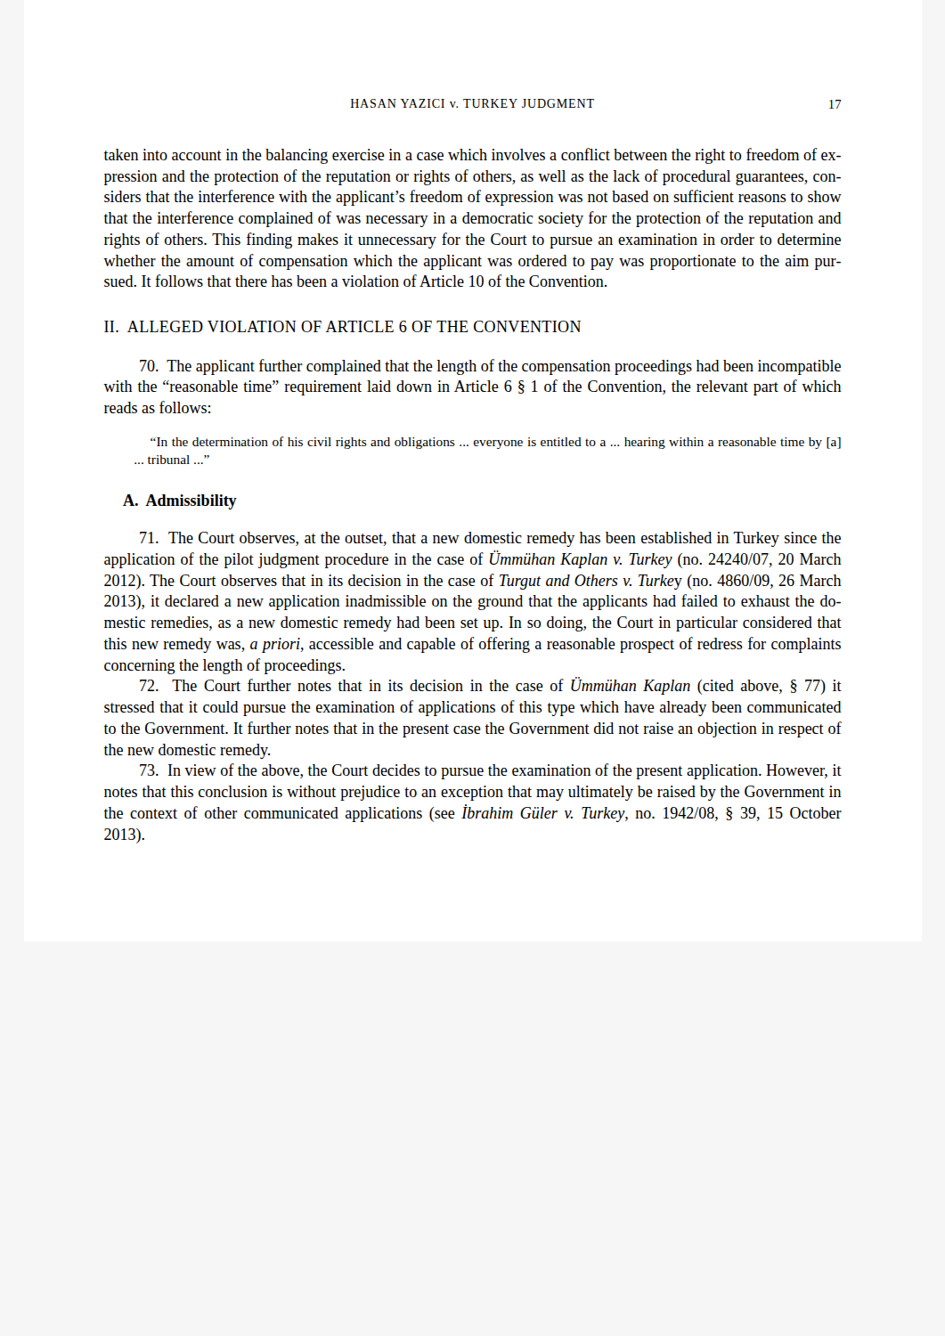HASAN YAZICI v. TURKEY JUDGMENT 17
taken into account in the balancing exercise in a case which involves a conflict between the right to freedom of expression and the protection of the reputation or rights of others, as well as the lack of procedural guarantees, considers that the interference with the applicant’s freedom of expression was not based on sufficient reasons to show that the interference complained of was necessary in a democratic society for the protection of the reputation and rights of others. This finding makes it unnecessary for the Court to pursue an examination in order to determine whether the amount of compensation which the applicant was ordered to pay was proportionate to the aim pursued. It follows that there has been a violation of Article 10 of the Convention.
II. ALLEGED VIOLATION OF ARTICLE 6 OF THE CONVENTION
70. The applicant further complained that the length of the compensation proceedings had been incompatible with the “reasonable time” requirement laid down in Article 6 § 1 of the Convention, the relevant part of which reads as follows:
“In the determination of his civil rights and obligations ... everyone is entitled to a ... hearing within a reasonable time by [a] ... tribunal ...”
A. Admissibility
71. The Court observes, at the outset, that a new domestic remedy has been established in Turkey since the application of the pilot judgment procedure in the case of Ümmühan Kaplan v. Turkey (no. 24240/07, 20 March 2012). The Court observes that in its decision in the case of Turgut and Others v. Turkey (no. 4860/09, 26 March 2013), it declared a new application inadmissible on the ground that the applicants had failed to exhaust the domestic remedies, as a new domestic remedy had been set up. In so doing, the Court in particular considered that this new remedy was, a priori, accessible and capable of offering a reasonable prospect of redress for complaints concerning the length of proceedings.
72. The Court further notes that in its decision in the case of Ümmühan Kaplan (cited above, § 77) it stressed that it could pursue the examination of applications of this type which have already been communicated to the Government. It further notes that in the present case the Government did not raise an objection in respect of the new domestic remedy.
73. In view of the above, the Court decides to pursue the examination of the present application. However, it notes that this conclusion is without prejudice to an exception that may ultimately be raised by the Government in the context of other communicated applications (see İbrahim Güler v. Turkey, no. 1942/08, § 39, 15 October 2013).